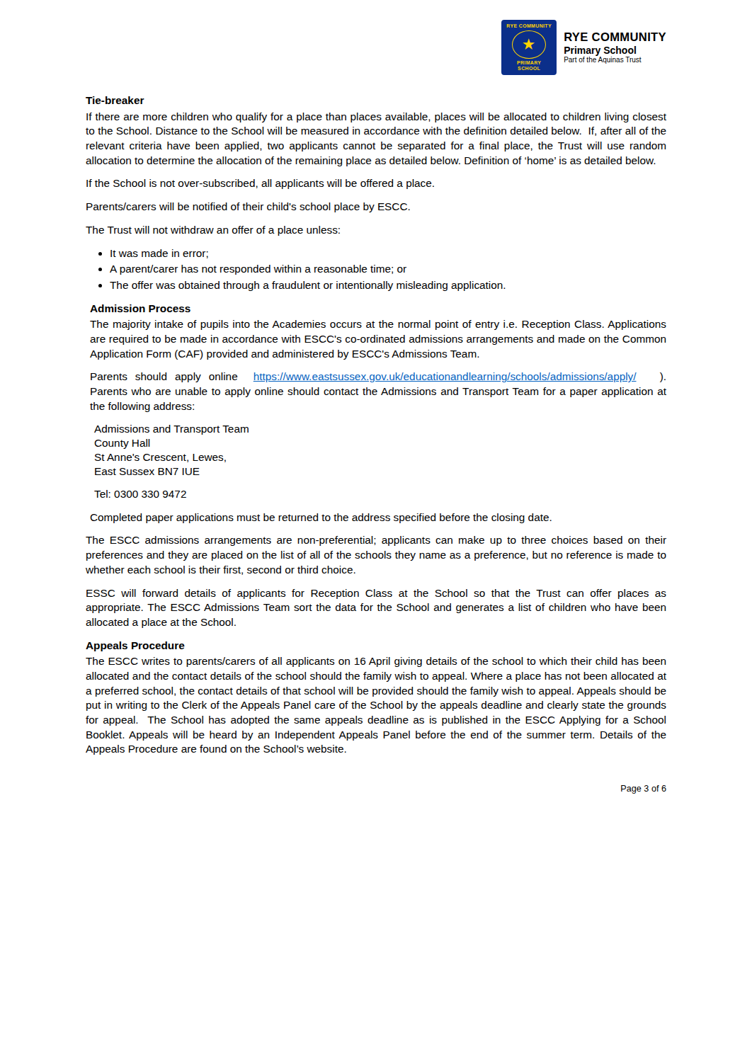RYE COMMUNITY
★
PRIMARY SCHOOL
RYE COMMUNITY
Primary School
Part of the Aquinas Trust
Tie-breaker
If there are more children who qualify for a place than places available, places will be allocated to children living closest to the School. Distance to the School will be measured in accordance with the definition detailed below. If, after all of the relevant criteria have been applied, two applicants cannot be separated for a final place, the Trust will use random allocation to determine the allocation of the remaining place as detailed below. Definition of ‘home’ is as detailed below.
If the School is not over-subscribed, all applicants will be offered a place.
Parents/carers will be notified of their child's school place by ESCC.
The Trust will not withdraw an offer of a place unless:
It was made in error;
A parent/carer has not responded within a reasonable time; or
The offer was obtained through a fraudulent or intentionally misleading application.
Admission Process
The majority intake of pupils into the Academies occurs at the normal point of entry i.e. Reception Class. Applications are required to be made in accordance with ESCC's co-ordinated admissions arrangements and made on the Common Application Form (CAF) provided and administered by ESCC's Admissions Team.
Parents should apply online https://www.eastsussex.gov.uk/educationandlearning/schools/admissions/apply/ ). Parents who are unable to apply online should contact the Admissions and Transport Team for a paper application at the following address:
Admissions and Transport Team
County Hall
St Anne's Crescent, Lewes,
East Sussex BN7 IUE
Tel: 0300 330 9472
Completed paper applications must be returned to the address specified before the closing date.
The ESCC admissions arrangements are non-preferential; applicants can make up to three choices based on their preferences and they are placed on the list of all of the schools they name as a preference, but no reference is made to whether each school is their first, second or third choice.
ESSC will forward details of applicants for Reception Class at the School so that the Trust can offer places as appropriate. The ESCC Admissions Team sort the data for the School and generates a list of children who have been allocated a place at the School.
Appeals Procedure
The ESCC writes to parents/carers of all applicants on 16 April giving details of the school to which their child has been allocated and the contact details of the school should the family wish to appeal. Where a place has not been allocated at a preferred school, the contact details of that school will be provided should the family wish to appeal. Appeals should be put in writing to the Clerk of the Appeals Panel care of the School by the appeals deadline and clearly state the grounds for appeal. The School has adopted the same appeals deadline as is published in the ESCC Applying for a School Booklet. Appeals will be heard by an Independent Appeals Panel before the end of the summer term. Details of the Appeals Procedure are found on the School’s website.
Page 3 of 6